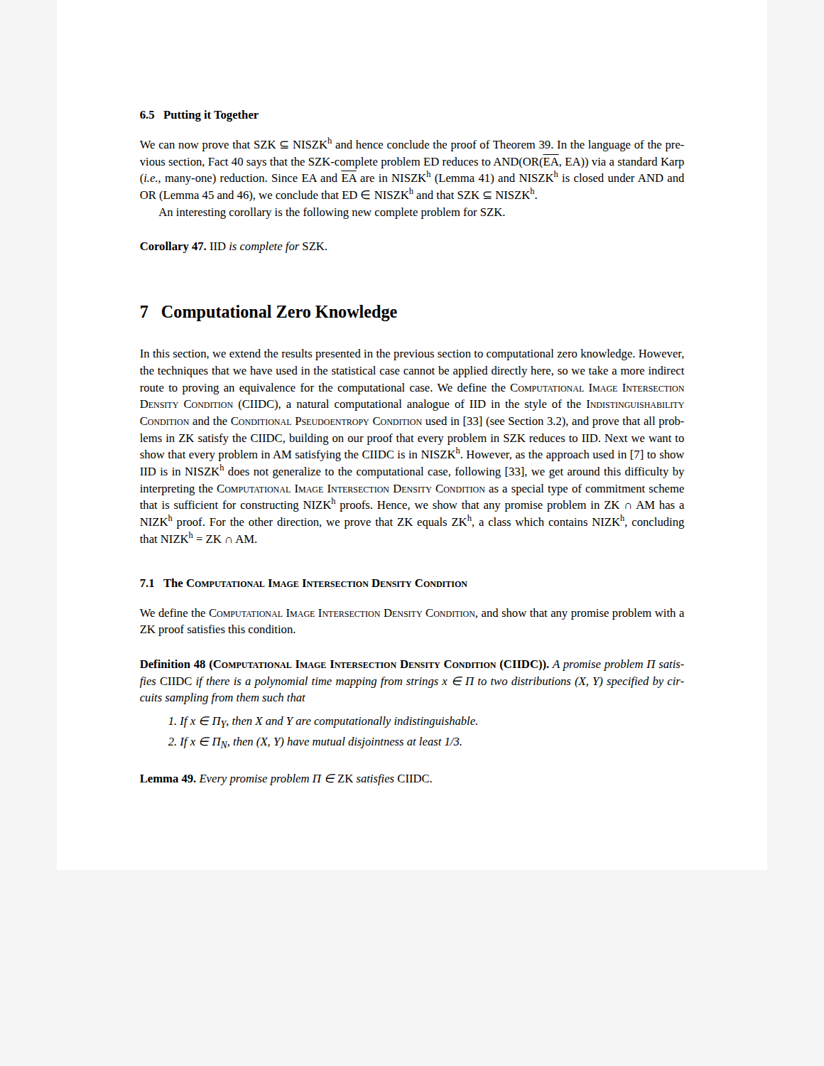6.5 Putting it Together
We can now prove that SZK ⊆ NISZKh and hence conclude the proof of Theorem 39. In the language of the previous section, Fact 40 says that the SZK-complete problem ED reduces to AND(OR(EA, EA)) via a standard Karp (i.e., many-one) reduction. Since EA and EA are in NISZKh (Lemma 41) and NISZKh is closed under AND and OR (Lemma 45 and 46), we conclude that ED ∈ NISZKh and that SZK ⊆ NISZKh.
An interesting corollary is the following new complete problem for SZK.
Corollary 47. IID is complete for SZK.
7 Computational Zero Knowledge
In this section, we extend the results presented in the previous section to computational zero knowledge. However, the techniques that we have used in the statistical case cannot be applied directly here, so we take a more indirect route to proving an equivalence for the computational case. We define the Computational Image Intersection Density Condition (CIIDC), a natural computational analogue of IID in the style of the Indistinguishability Condition and the Conditional Pseudoentropy Condition used in [33] (see Section 3.2), and prove that all problems in ZK satisfy the CIIDC, building on our proof that every problem in SZK reduces to IID. Next we want to show that every problem in AM satisfying the CIIDC is in NISZKh. However, as the approach used in [7] to show IID is in NISZKh does not generalize to the computational case, following [33], we get around this difficulty by interpreting the Computational Image Intersection Density Condition as a special type of commitment scheme that is sufficient for constructing NIZKh proofs. Hence, we show that any promise problem in ZK ∩ AM has a NIZKh proof. For the other direction, we prove that ZK equals ZKh, a class which contains NIZKh, concluding that NIZKh = ZK ∩ AM.
7.1 The Computational Image Intersection Density Condition
We define the Computational Image Intersection Density Condition, and show that any promise problem with a ZK proof satisfies this condition.
Definition 48 (Computational Image Intersection Density Condition (CIIDC)). A promise problem Π satisfies CIIDC if there is a polynomial time mapping from strings x ∈ Π to two distributions (X, Y) specified by circuits sampling from them such that
If x ∈ ΠY, then X and Y are computationally indistinguishable.
If x ∈ ΠN, then (X, Y) have mutual disjointness at least 1/3.
Lemma 49. Every promise problem Π ∈ ZK satisfies CIIDC.